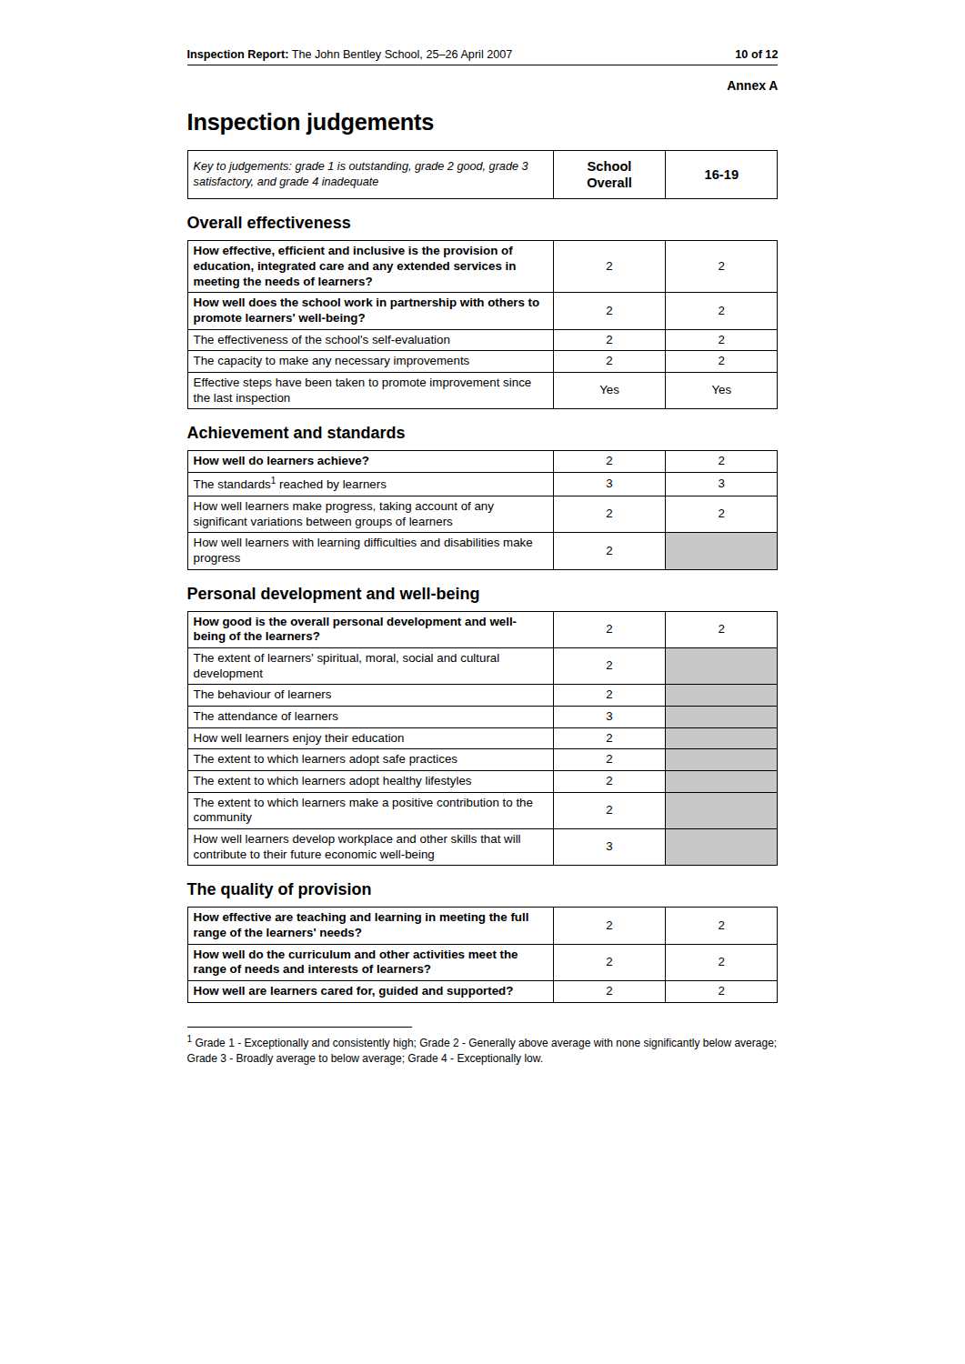Inspection Report: The John Bentley School, 25–26 April 2007
10 of 12
Annex A
Inspection judgements
| Key to judgements: grade 1 is outstanding, grade 2 good, grade 3 satisfactory, and grade 4 inadequate | School Overall | 16-19 |
Overall effectiveness
| How effective, efficient and inclusive is the provision of education, integrated care and any extended services in meeting the needs of learners? | 2 | 2 |
| How well does the school work in partnership with others to promote learners' well-being? | 2 | 2 |
| The effectiveness of the school's self-evaluation | 2 | 2 |
| The capacity to make any necessary improvements | 2 | 2 |
| Effective steps have been taken to promote improvement since the last inspection | Yes | Yes |
Achievement and standards
| How well do learners achieve? | 2 | 2 |
| The standards 1 reached by learners | 3 | 3 |
| How well learners make progress, taking account of any significant variations between groups of learners | 2 | 2 |
| How well learners with learning difficulties and disabilities make progress | 2 | |
Personal development and well-being
| How good is the overall personal development and well-being of the learners? | 2 | 2 |
| The extent of learners' spiritual, moral, social and cultural development | 2 | |
| The behaviour of learners | 2 | |
| The attendance of learners | 3 | |
| How well learners enjoy their education | 2 | |
| The extent to which learners adopt safe practices | 2 | |
| The extent to which learners adopt healthy lifestyles | 2 | |
| The extent to which learners make a positive contribution to the community | 2 | |
| How well learners develop workplace and other skills that will contribute to their future economic well-being | 3 | |
The quality of provision
| How effective are teaching and learning in meeting the full range of the learners' needs? | 2 | 2 |
| How well do the curriculum and other activities meet the range of needs and interests of learners? | 2 | 2 |
| How well are learners cared for, guided and supported? | 2 | 2 |
1 Grade 1 - Exceptionally and consistently high; Grade 2 - Generally above average with none significantly below average; Grade 3 - Broadly average to below average; Grade 4 - Exceptionally low.